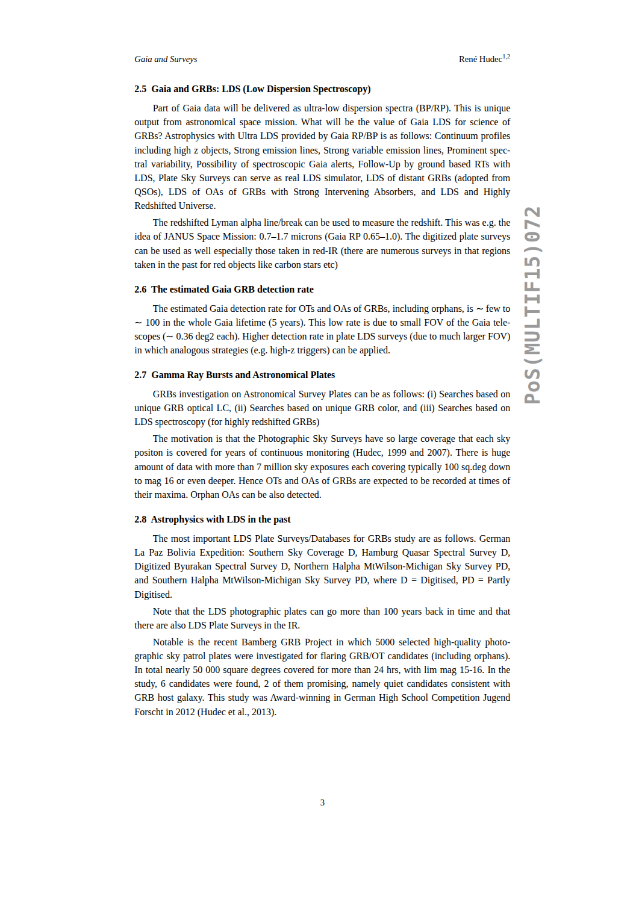Gaia and Surveys
René Hudec1,2
PoS(MULTIF15)072
2.5 Gaia and GRBs: LDS (Low Dispersion Spectroscopy)
Part of Gaia data will be delivered as ultra-low dispersion spectra (BP/RP). This is unique output from astronomical space mission. What will be the value of Gaia LDS for science of GRBs? Astrophysics with Ultra LDS provided by Gaia RP/BP is as follows: Continuum profiles including high z objects, Strong emission lines, Strong variable emission lines, Prominent spectral variability, Possibility of spectroscopic Gaia alerts, Follow-Up by ground based RTs with LDS, Plate Sky Surveys can serve as real LDS simulator, LDS of distant GRBs (adopted from QSOs), LDS of OAs of GRBs with Strong Intervening Absorbers, and LDS and Highly Redshifted Universe.
The redshifted Lyman alpha line/break can be used to measure the redshift. This was e.g. the idea of JANUS Space Mission: 0.7–1.7 microns (Gaia RP 0.65–1.0). The digitized plate surveys can be used as well especially those taken in red-IR (there are numerous surveys in that regions taken in the past for red objects like carbon stars etc)
2.6 The estimated Gaia GRB detection rate
The estimated Gaia detection rate for OTs and OAs of GRBs, including orphans, is ∼ few to ∼ 100 in the whole Gaia lifetime (5 years). This low rate is due to small FOV of the Gaia telescopes (∼ 0.36 deg2 each). Higher detection rate in plate LDS surveys (due to much larger FOV) in which analogous strategies (e.g. high-z triggers) can be applied.
2.7 Gamma Ray Bursts and Astronomical Plates
GRBs investigation on Astronomical Survey Plates can be as follows: (i) Searches based on unique GRB optical LC, (ii) Searches based on unique GRB color, and (iii) Searches based on LDS spectroscopy (for highly redshifted GRBs)
The motivation is that the Photographic Sky Surveys have so large coverage that each sky positon is covered for years of continuous monitoring (Hudec, 1999 and 2007). There is huge amount of data with more than 7 million sky exposures each covering typically 100 sq.deg down to mag 16 or even deeper. Hence OTs and OAs of GRBs are expected to be recorded at times of their maxima. Orphan OAs can be also detected.
2.8 Astrophysics with LDS in the past
The most important LDS Plate Surveys/Databases for GRBs study are as follows. German La Paz Bolivia Expedition: Southern Sky Coverage D, Hamburg Quasar Spectral Survey D, Digitized Byurakan Spectral Survey D, Northern Halpha MtWilson-Michigan Sky Survey PD, and Southern Halpha MtWilson-Michigan Sky Survey PD, where D = Digitised, PD = Partly Digitised.
Note that the LDS photographic plates can go more than 100 years back in time and that there are also LDS Plate Surveys in the IR.
Notable is the recent Bamberg GRB Project in which 5000 selected high-quality photographic sky patrol plates were investigated for flaring GRB/OT candidates (including orphans). In total nearly 50 000 square degrees covered for more than 24 hrs, with lim mag 15-16. In the study, 6 candidates were found, 2 of them promising, namely quiet candidates consistent with GRB host galaxy. This study was Award-winning in German High School Competition Jugend Forscht in 2012 (Hudec et al., 2013).
3